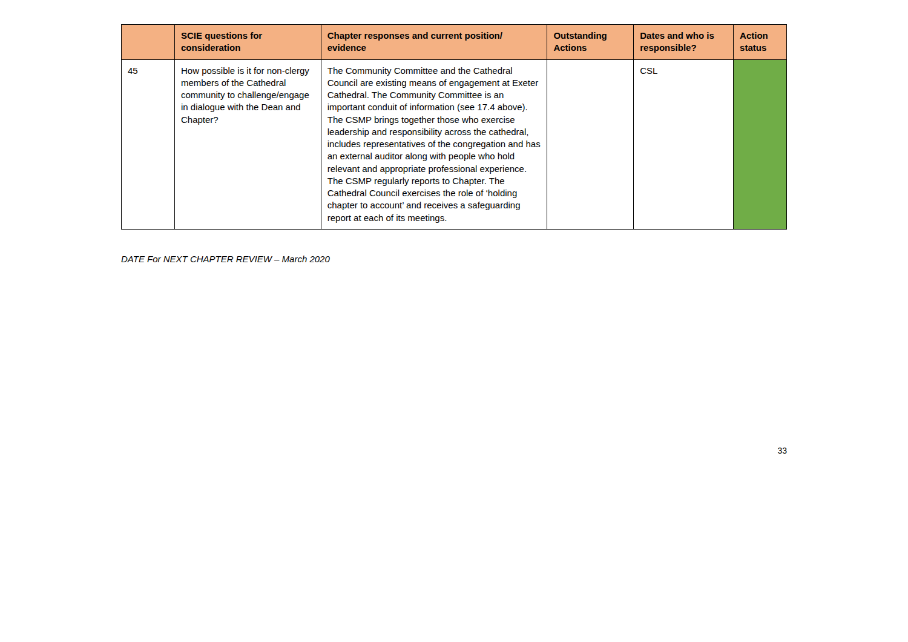| | SCIE questions for consideration | Chapter responses and current position/ evidence | Outstanding Actions | Dates and who is responsible? | Action status |
| --- | --- | --- | --- | --- | --- |
| 45 | How possible is it for non-clergy members of the Cathedral community to challenge/engage in dialogue with the Dean and Chapter? | The Community Committee and the Cathedral Council are existing means of engagement at Exeter Cathedral. The Community Committee is an important conduit of information (see 17.4 above). The CSMP brings together those who exercise leadership and responsibility across the cathedral, includes representatives of the congregation and has an external auditor along with people who hold relevant and appropriate professional experience. The CSMP regularly reports to Chapter. The Cathedral Council exercises the role of ‘holding chapter to account’ and receives a safeguarding report at each of its meetings. | | CSL | |
DATE For NEXT CHAPTER REVIEW – March 2020
33